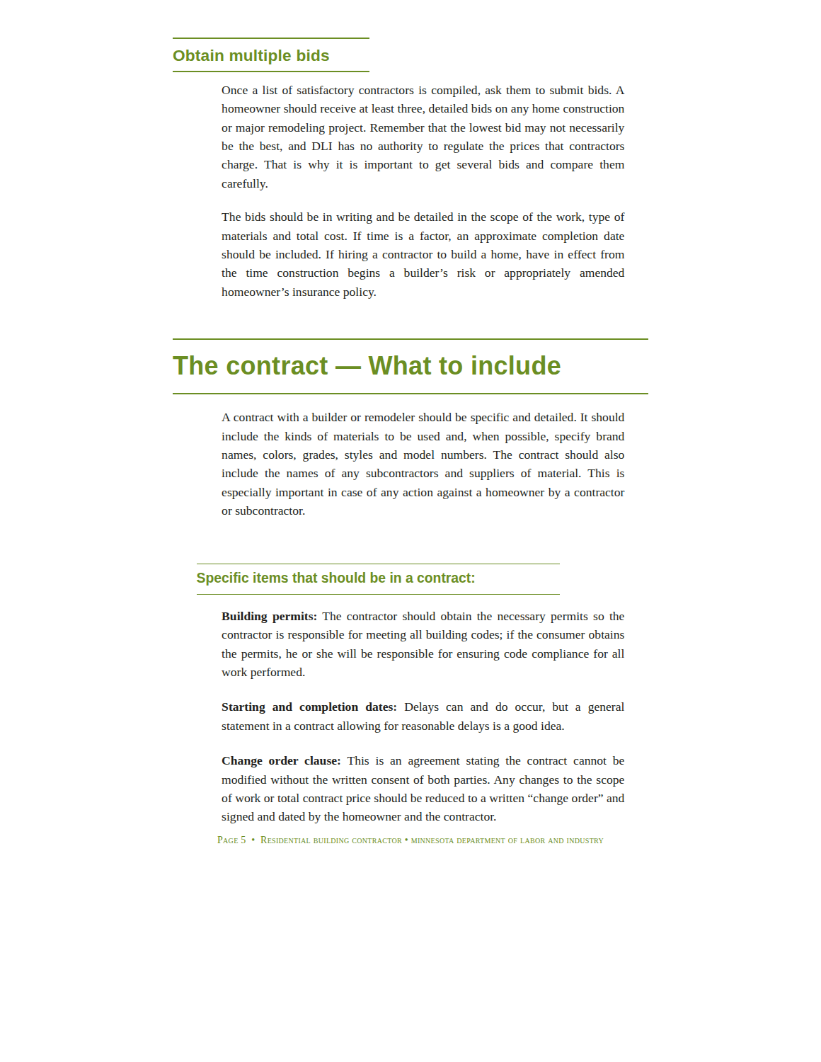Obtain multiple bids
Once a list of satisfactory contractors is compiled, ask them to submit bids. A homeowner should receive at least three, detailed bids on any home construction or major remodeling project. Remember that the lowest bid may not necessarily be the best, and DLI has no authority to regulate the prices that contractors charge. That is why it is important to get several bids and compare them carefully.
The bids should be in writing and be detailed in the scope of the work, type of materials and total cost. If time is a factor, an approximate completion date should be included. If hiring a contractor to build a home, have in effect from the time construction begins a builder’s risk or appropriately amended homeowner’s insurance policy.
The contract — What to include
A contract with a builder or remodeler should be specific and detailed. It should include the kinds of materials to be used and, when possible, specify brand names, colors, grades, styles and model numbers. The contract should also include the names of any subcontractors and suppliers of material. This is especially important in case of any action against a homeowner by a contractor or subcontractor.
Specific items that should be in a contract:
Building permits: The contractor should obtain the necessary permits so the contractor is responsible for meeting all building codes; if the consumer obtains the permits, he or she will be responsible for ensuring code compliance for all work performed.
Starting and completion dates: Delays can and do occur, but a general statement in a contract allowing for reasonable delays is a good idea.
Change order clause: This is an agreement stating the contract cannot be modified without the written consent of both parties. Any changes to the scope of work or total contract price should be reduced to a written “change order” and signed and dated by the homeowner and the contractor.
Page 5 • Residential building contractor • minnesota department of labor and industry